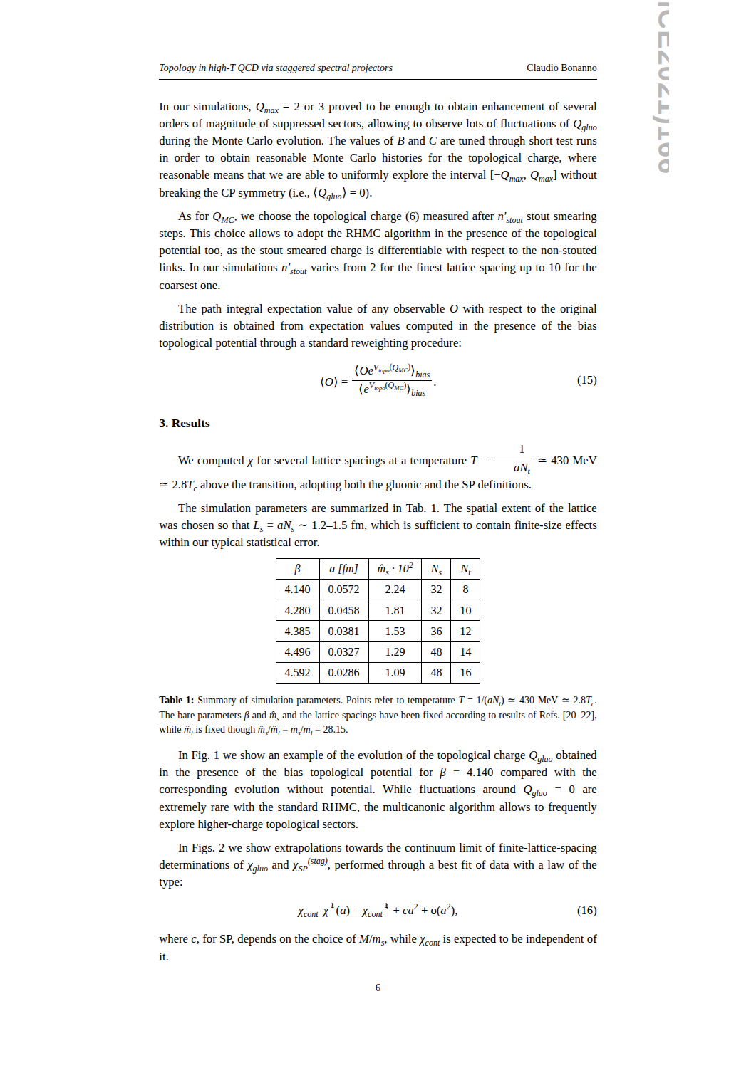PoS(LATTICE2021)166
Topology in high-T QCD via staggered spectral projectors
Claudio Bonanno
In our simulations, Qmax = 2 or 3 proved to be enough to obtain enhancement of several orders of magnitude of suppressed sectors, allowing to observe lots of fluctuations of Qgluo during the Monte Carlo evolution. The values of B and C are tuned through short test runs in order to obtain reasonable Monte Carlo histories for the topological charge, where reasonable means that we are able to uniformly explore the interval [−Qmax, Qmax] without breaking the CP symmetry (i.e., ⟨Qgluo⟩ = 0).
As for QMC, we choose the topological charge (6) measured after n′stout stout smearing steps. This choice allows to adopt the RHMC algorithm in the presence of the topological potential too, as the stout smeared charge is differentiable with respect to the non-stouted links. In our simulations n′stout varies from 2 for the finest lattice spacing up to 10 for the coarsest one.
The path integral expectation value of any observable O with respect to the original distribution is obtained from expectation values computed in the presence of the bias topological potential through a standard reweighting procedure:
⟨O⟩ = ⟨OeVtopo(QMC)⟩bias ⟨eVtopo(QMC)⟩bias .
(15)
3. Results
We computed χ for several lattice spacings at a temperature T = 1 aNt ≃ 430 MeV ≃ 2.8Tc above the transition, adopting both the gluonic and the SP definitions.
The simulation parameters are summarized in Tab. 1. The spatial extent of the lattice was chosen so that Ls ≡ aNs ∼ 1.2–1.5 fm, which is sufficient to contain finite-size effects within our typical statistical error.
| β | a [fm] | m̂ s · 10 2 | N s | N t |
| --- | --- | --- | --- | --- |
| 4.140 | 0.0572 | 2.24 | 32 | 8 |
| 4.280 | 0.0458 | 1.81 | 32 | 10 |
| 4.385 | 0.0381 | 1.53 | 36 | 12 |
| 4.496 | 0.0327 | 1.29 | 48 | 14 |
| 4.592 | 0.0286 | 1.09 | 48 | 16 |
Table 1: Summary of simulation parameters. Points refer to temperature T = 1/(aNt) ≃ 430 MeV ≃ 2.8Tc. The bare parameters β and m̂s and the lattice spacings have been fixed according to results of Refs. [20–22], while m̂l is fixed though m̂s/m̂l = ms/ml = 28.15.
In Fig. 1 we show an example of the evolution of the topological charge Qgluo obtained in the presence of the bias topological potential for β = 4.140 compared with the corresponding evolution without potential. While fluctuations around Qgluo = 0 are extremely rare with the standard RHMC, the multicanonic algorithm allows to frequently explore higher-charge topological sectors.
In Figs. 2 we show extrapolations towards the continuum limit of finite-lattice-spacing determinations of χgluo and χSP(stag), performed through a best fit of data with a law of the type:
χcont χ14(a) = χcont14 + ca2 + o(a2),
(16)
where c, for SP, depends on the choice of M/ms, while χcont is expected to be independent of it.
6